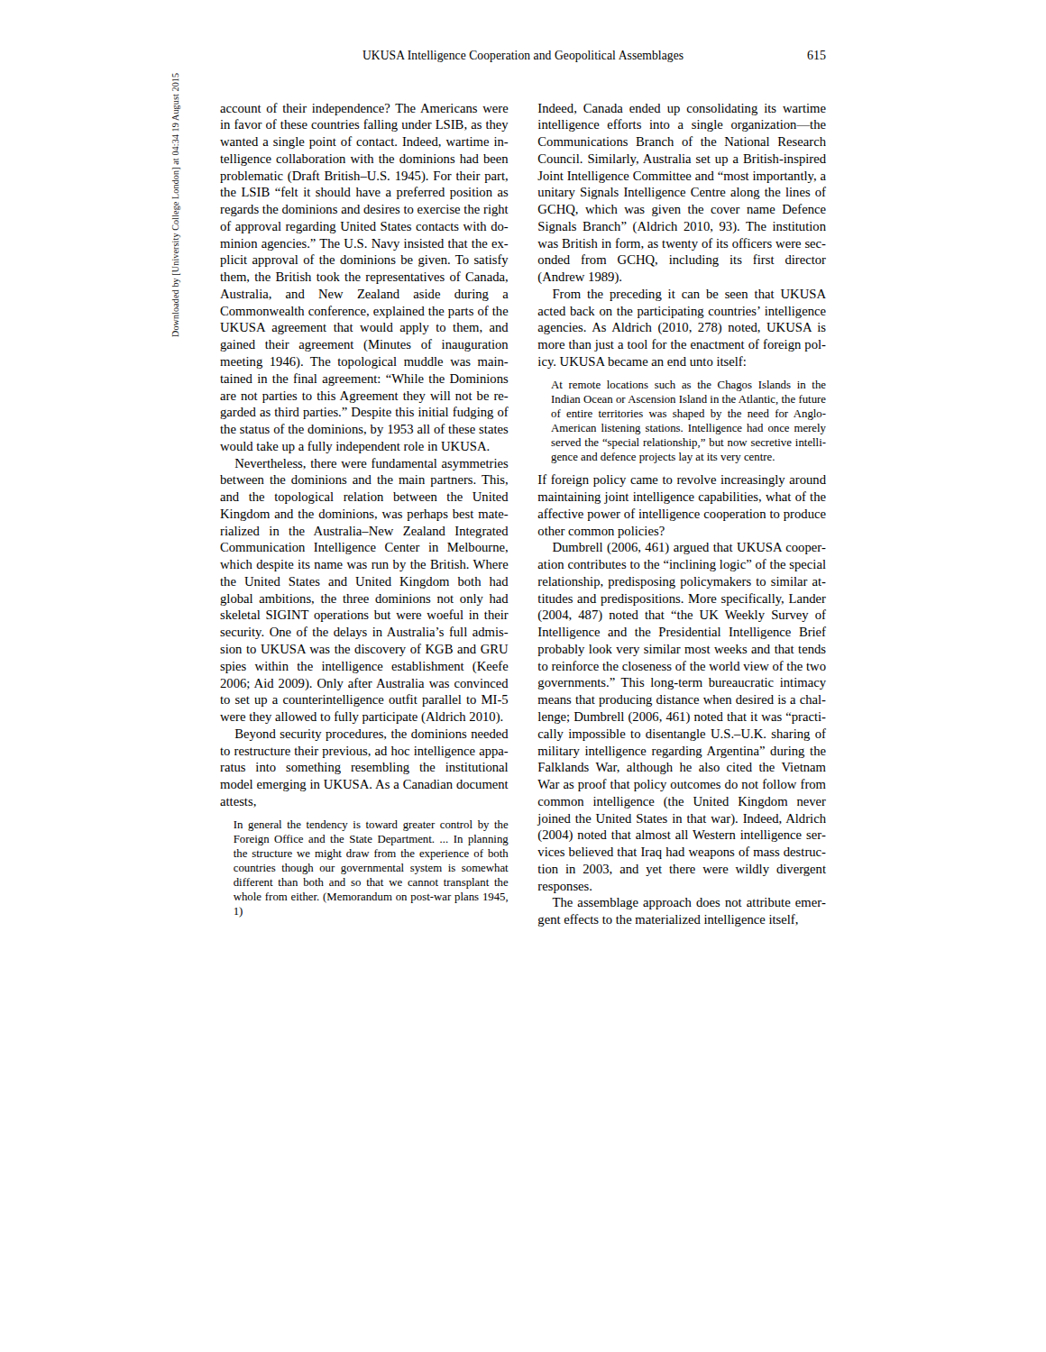Downloaded by [University College London] at 04:34 19 August 2015
UKUSA Intelligence Cooperation and Geopolitical Assemblages 615
account of their independence? The Americans were in favor of these countries falling under LSIB, as they wanted a single point of contact. Indeed, wartime intelligence collaboration with the dominions had been problematic (Draft British–U.S. 1945). For their part, the LSIB “felt it should have a preferred position as regards the dominions and desires to exercise the right of approval regarding United States contacts with dominion agencies.” The U.S. Navy insisted that the explicit approval of the dominions be given. To satisfy them, the British took the representatives of Canada, Australia, and New Zealand aside during a Commonwealth conference, explained the parts of the UKUSA agreement that would apply to them, and gained their agreement (Minutes of inauguration meeting 1946). The topological muddle was maintained in the final agreement: “While the Dominions are not parties to this Agreement they will not be regarded as third parties.” Despite this initial fudging of the status of the dominions, by 1953 all of these states would take up a fully independent role in UKUSA.
Nevertheless, there were fundamental asymmetries between the dominions and the main partners. This, and the topological relation between the United Kingdom and the dominions, was perhaps best materialized in the Australia–New Zealand Integrated Communication Intelligence Center in Melbourne, which despite its name was run by the British. Where the United States and United Kingdom both had global ambitions, the three dominions not only had skeletal SIGINT operations but were woeful in their security. One of the delays in Australia’s full admission to UKUSA was the discovery of KGB and GRU spies within the intelligence establishment (Keefe 2006; Aid 2009). Only after Australia was convinced to set up a counterintelligence outfit parallel to MI-5 were they allowed to fully participate (Aldrich 2010).
Beyond security procedures, the dominions needed to restructure their previous, ad hoc intelligence apparatus into something resembling the institutional model emerging in UKUSA. As a Canadian document attests,
In general the tendency is toward greater control by the Foreign Office and the State Department. ... In planning the structure we might draw from the experience of both countries though our governmental system is somewhat different than both and so that we cannot transplant the whole from either. (Memorandum on post-war plans 1945, 1)
Indeed, Canada ended up consolidating its wartime intelligence efforts into a single organization—the Communications Branch of the National Research Council. Similarly, Australia set up a British-inspired Joint Intelligence Committee and “most importantly, a unitary Signals Intelligence Centre along the lines of GCHQ, which was given the cover name Defence Signals Branch” (Aldrich 2010, 93). The institution was British in form, as twenty of its officers were seconded from GCHQ, including its first director (Andrew 1989).
From the preceding it can be seen that UKUSA acted back on the participating countries’ intelligence agencies. As Aldrich (2010, 278) noted, UKUSA is more than just a tool for the enactment of foreign policy. UKUSA became an end unto itself:
At remote locations such as the Chagos Islands in the Indian Ocean or Ascension Island in the Atlantic, the future of entire territories was shaped by the need for Anglo-American listening stations. Intelligence had once merely served the “special relationship,” but now secretive intelligence and defence projects lay at its very centre.
If foreign policy came to revolve increasingly around maintaining joint intelligence capabilities, what of the affective power of intelligence cooperation to produce other common policies?
Dumbrell (2006, 461) argued that UKUSA cooperation contributes to the “inclining logic” of the special relationship, predisposing policymakers to similar attitudes and predispositions. More specifically, Lander (2004, 487) noted that “the UK Weekly Survey of Intelligence and the Presidential Intelligence Brief probably look very similar most weeks and that tends to reinforce the closeness of the world view of the two governments.” This long-term bureaucratic intimacy means that producing distance when desired is a challenge; Dumbrell (2006, 461) noted that it was “practically impossible to disentangle U.S.–U.K. sharing of military intelligence regarding Argentina” during the Falklands War, although he also cited the Vietnam War as proof that policy outcomes do not follow from common intelligence (the United Kingdom never joined the United States in that war). Indeed, Aldrich (2004) noted that almost all Western intelligence services believed that Iraq had weapons of mass destruction in 2003, and yet there were wildly divergent responses.
The assemblage approach does not attribute emergent effects to the materialized intelligence itself,